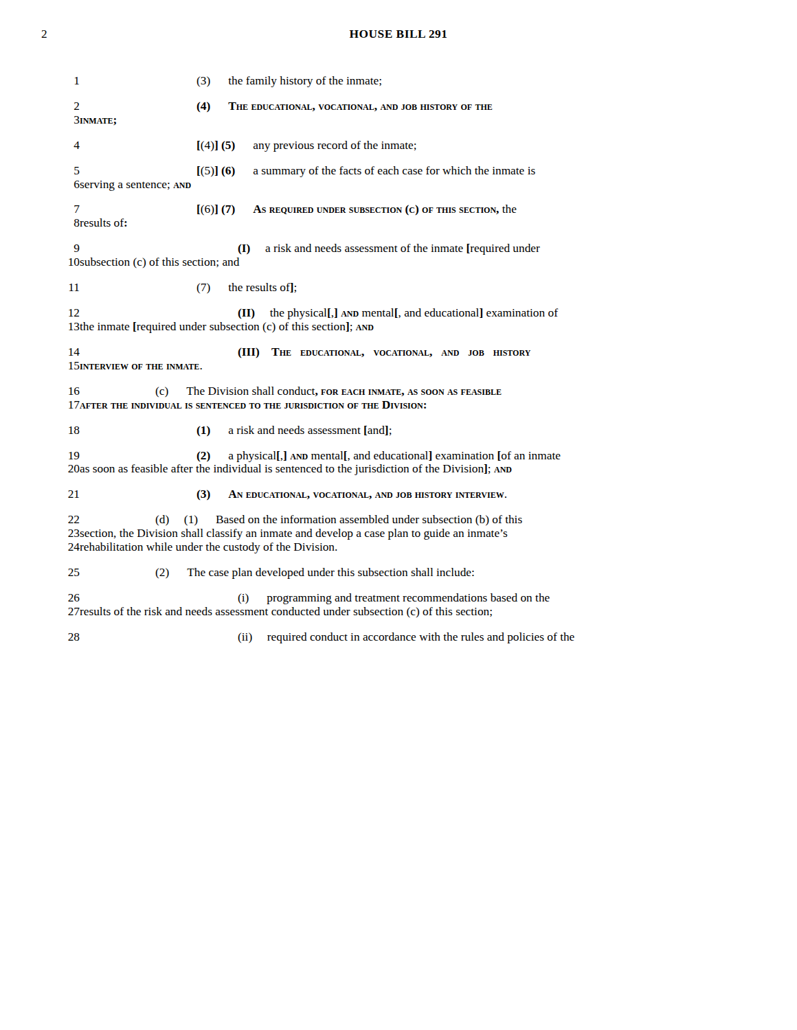2
HOUSE BILL 291
| 1 | (3) the family history of the inmate; |
| 2 | (4) The educational, vocational, and job history of the |
| 3 | inmate; |
| 4 | [ (4) ] (5) any previous record of the inmate; |
| 5 | [ (5) ] (6) a summary of the facts of each case for which the inmate is |
| 6 | serving a sentence; and |
| 7 | [ (6) ] (7) As required under subsection (c) of this section, the |
| 8 | results of : |
| 9 | (I) a risk and needs assessment of the inmate [ required under |
| 10 | subsection (c) of this section; and |
| 11 | (7) the results of ] ; |
| 12 | (II) the physical [ , ] and mental [ , and educational ] examination of |
| 13 | the inmate [ required under subsection (c) of this section ] ; and |
| 14 | (III) The educational, vocational, and job history |
| 15 | interview of the inmate . |
| 16 | (c) The Division shall conduct , for each inmate, as soon as feasible |
| 17 | after the individual is sentenced to the jurisdiction of the Division: |
| 18 | (1) a risk and needs assessment [ and ] ; |
| 19 | (2) a physical [ , ] and mental [ , and educational ] examination [ of an inmate |
| 20 | as soon as feasible after the individual is sentenced to the jurisdiction of the Division ] ; and |
| 21 | (3) An educational, vocational, and job history interview . |
| 22 | (d) (1) Based on the information assembled under subsection (b) of this |
| 23 | section, the Division shall classify an inmate and develop a case plan to guide an inmate’s |
| 24 | rehabilitation while under the custody of the Division. |
| 25 | (2) The case plan developed under this subsection shall include: |
| 26 | (i) programming and treatment recommendations based on the |
| 27 | results of the risk and needs assessment conducted under subsection (c) of this section; |
| 28 | (ii) required conduct in accordance with the rules and policies of the |